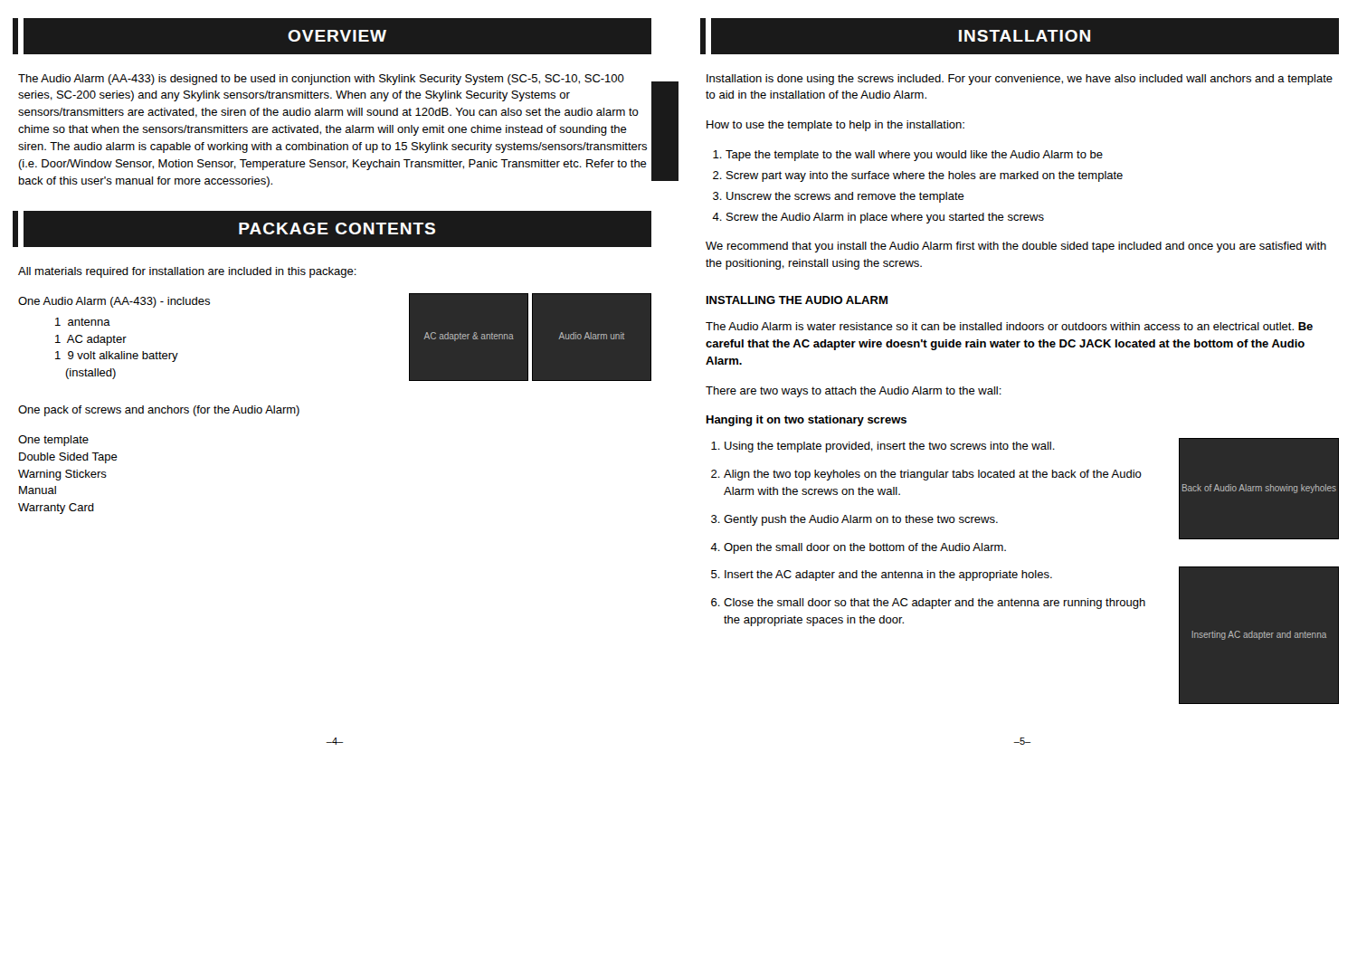OVERVIEW
The Audio Alarm (AA-433) is designed to be used in conjunction with Skylink Security System (SC-5, SC-10, SC-100 series, SC-200 series) and any Skylink sensors/transmitters. When any of the Skylink Security Systems or sensors/transmitters are activated, the siren of the audio alarm will sound at 120dB. You can also set the audio alarm to chime so that when the sensors/transmitters are activated, the alarm will only emit one chime instead of sounding the siren. The audio alarm is capable of working with a combination of up to 15 Skylink security systems/sensors/transmitters (i.e. Door/Window Sensor, Motion Sensor, Temperature Sensor, Keychain Transmitter, Panic Transmitter etc. Refer to the back of this user's manual for more accessories).
PACKAGE CONTENTS
All materials required for installation are included in this package:
One Audio Alarm (AA-433) - includes
1 antenna
1 AC adapter
1 9 volt alkaline battery
(installed)
AC adapter & antenna
Audio Alarm unit
One pack of screws and anchors (for the Audio Alarm)
One template
Double Sided Tape
Warning Stickers
Manual
Warranty Card
–4–
INSTALLATION
Installation is done using the screws included. For your convenience, we have also included wall anchors and a template to aid in the installation of the Audio Alarm.
How to use the template to help in the installation:
Tape the template to the wall where you would like the Audio Alarm to be
Screw part way into the surface where the holes are marked on the template
Unscrew the screws and remove the template
Screw the Audio Alarm in place where you started the screws
We recommend that you install the Audio Alarm first with the double sided tape included and once you are satisfied with the positioning, reinstall using the screws.
INSTALLING THE AUDIO ALARM
The Audio Alarm is water resistance so it can be installed indoors or outdoors within access to an electrical outlet. Be careful that the AC adapter wire doesn't guide rain water to the DC JACK located at the bottom of the Audio Alarm.
There are two ways to attach the Audio Alarm to the wall:
Hanging it on two stationary screws
Using the template provided, insert the two screws into the wall.
Align the two top keyholes on the triangular tabs located at the back of the Audio Alarm with the screws on the wall.
Gently push the Audio Alarm on to these two screws.
Open the small door on the bottom of the Audio Alarm.
Insert the AC adapter and the antenna in the appropriate holes.
Close the small door so that the AC adapter and the antenna are running through the appropriate spaces in the door.
Back of Audio Alarm showing keyholes
Inserting AC adapter and antenna
–5–